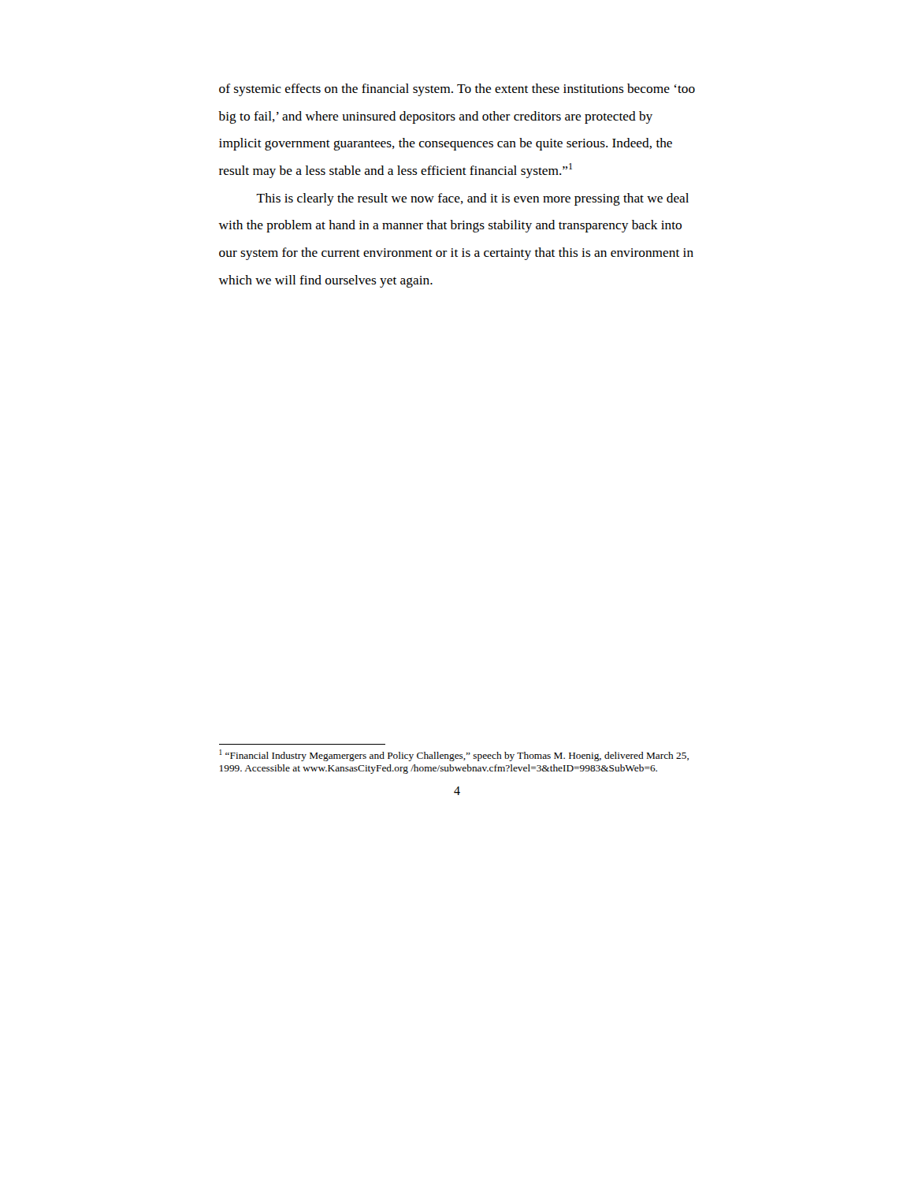of systemic effects on the financial system. To the extent these institutions become ‘too big to fail,’ and where uninsured depositors and other creditors are protected by implicit government guarantees, the consequences can be quite serious. Indeed, the result may be a less stable and a less efficient financial system.”1
This is clearly the result we now face, and it is even more pressing that we deal with the problem at hand in a manner that brings stability and transparency back into our system for the current environment or it is a certainty that this is an environment in which we will find ourselves yet again.
1 “Financial Industry Megamergers and Policy Challenges,” speech by Thomas M. Hoenig, delivered March 25, 1999. Accessible at www.KansasCityFed.org /home/subwebnav.cfm?level=3&theID=9983&SubWeb=6.
4